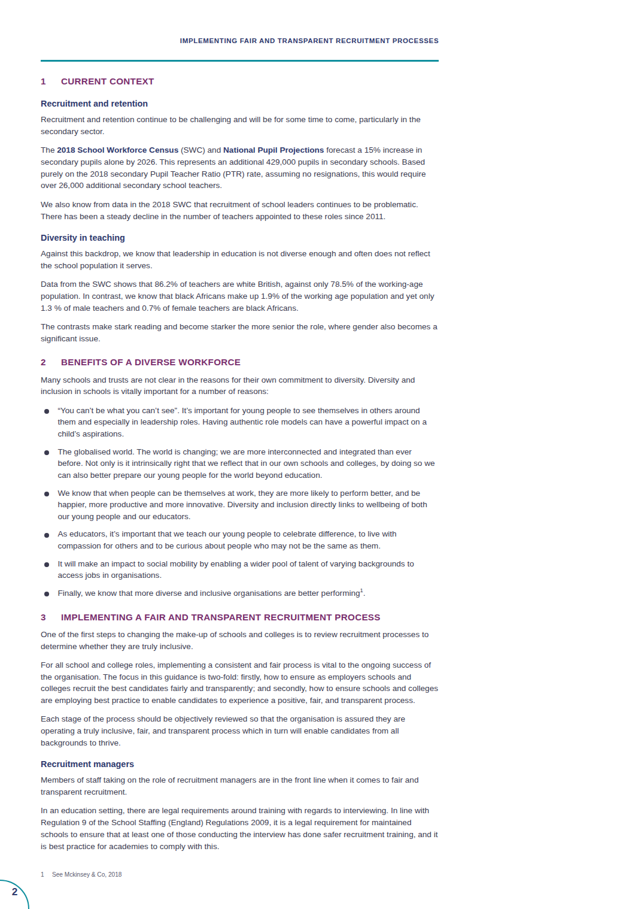Implementing fair and transparent recruitment processes
1 Current context
Recruitment and retention
Recruitment and retention continue to be challenging and will be for some time to come, particularly in the secondary sector.
The 2018 School Workforce Census (SWC) and National Pupil Projections forecast a 15% increase in secondary pupils alone by 2026. This represents an additional 429,000 pupils in secondary schools. Based purely on the 2018 secondary Pupil Teacher Ratio (PTR) rate, assuming no resignations, this would require over 26,000 additional secondary school teachers.
We also know from data in the 2018 SWC that recruitment of school leaders continues to be problematic. There has been a steady decline in the number of teachers appointed to these roles since 2011.
Diversity in teaching
Against this backdrop, we know that leadership in education is not diverse enough and often does not reflect the school population it serves.
Data from the SWC shows that 86.2% of teachers are white British, against only 78.5% of the working-age population. In contrast, we know that black Africans make up 1.9% of the working age population and yet only 1.3 % of male teachers and 0.7% of female teachers are black Africans.
The contrasts make stark reading and become starker the more senior the role, where gender also becomes a significant issue.
2 Benefits of a diverse workforce
Many schools and trusts are not clear in the reasons for their own commitment to diversity. Diversity and inclusion in schools is vitally important for a number of reasons:
“You can’t be what you can’t see”. It’s important for young people to see themselves in others around them and especially in leadership roles. Having authentic role models can have a powerful impact on a child’s aspirations.
The globalised world. The world is changing; we are more interconnected and integrated than ever before. Not only is it intrinsically right that we reflect that in our own schools and colleges, by doing so we can also better prepare our young people for the world beyond education.
We know that when people can be themselves at work, they are more likely to perform better, and be happier, more productive and more innovative. Diversity and inclusion directly links to wellbeing of both our young people and our educators.
As educators, it’s important that we teach our young people to celebrate difference, to live with compassion for others and to be curious about people who may not be the same as them.
It will make an impact to social mobility by enabling a wider pool of talent of varying backgrounds to access jobs in organisations.
Finally, we know that more diverse and inclusive organisations are better performing1.
3 Implementing a fair and transparent recruitment process
One of the first steps to changing the make-up of schools and colleges is to review recruitment processes to determine whether they are truly inclusive.
For all school and college roles, implementing a consistent and fair process is vital to the ongoing success of the organisation. The focus in this guidance is two-fold: firstly, how to ensure as employers schools and colleges recruit the best candidates fairly and transparently; and secondly, how to ensure schools and colleges are employing best practice to enable candidates to experience a positive, fair, and transparent process.
Each stage of the process should be objectively reviewed so that the organisation is assured they are operating a truly inclusive, fair, and transparent process which in turn will enable candidates from all backgrounds to thrive.
Recruitment managers
Members of staff taking on the role of recruitment managers are in the front line when it comes to fair and transparent recruitment.
In an education setting, there are legal requirements around training with regards to interviewing. In line with Regulation 9 of the School Staffing (England) Regulations 2009, it is a legal requirement for maintained schools to ensure that at least one of those conducting the interview has done safer recruitment training, and it is best practice for academies to comply with this.
1 See Mckinsey & Co, 2018
2